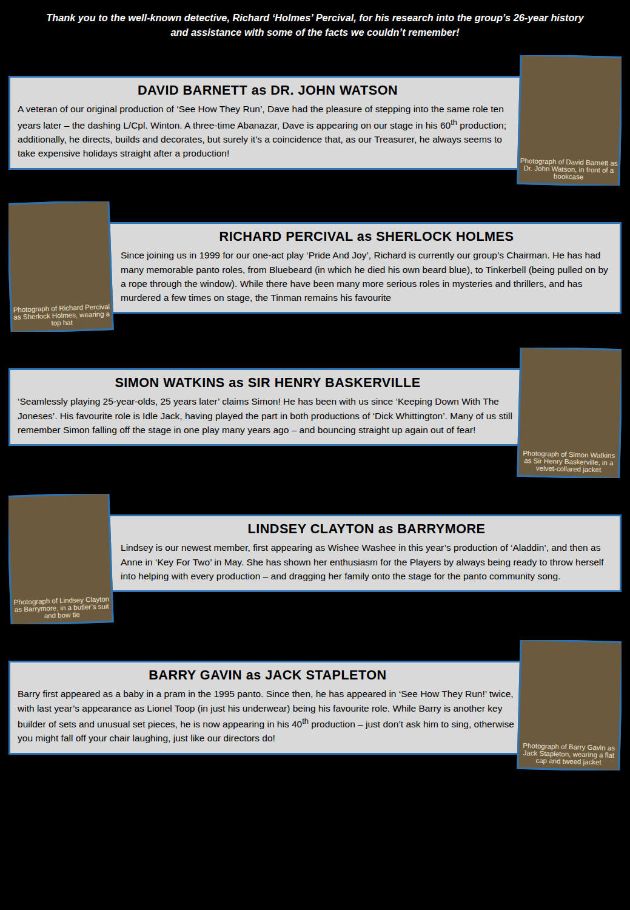Thank you to the well-known detective, Richard ‘Holmes’ Percival, for his research into the group’s 26-year history and assistance with some of the facts we couldn’t remember!
DAVID BARNETT as DR. JOHN WATSON
A veteran of our original production of ‘See How They Run’, Dave had the pleasure of stepping into the same role ten years later – the dashing L/Cpl. Winton. A three-time Abanazar, Dave is appearing on our stage in his 60th production; additionally, he directs, builds and decorates, but surely it’s a coincidence that, as our Treasurer, he always seems to take expensive holidays straight after a production!
Photograph of David Barnett as Dr. John Watson, in front of a bookcase
Photograph of Richard Percival as Sherlock Holmes, wearing a top hat
RICHARD PERCIVAL as SHERLOCK HOLMES
Since joining us in 1999 for our one-act play ‘Pride And Joy’, Richard is currently our group’s Chairman. He has had many memorable panto roles, from Bluebeard (in which he died his own beard blue), to Tinkerbell (being pulled on by a rope through the window). While there have been many more serious roles in mysteries and thrillers, and has murdered a few times on stage, the Tinman remains his favourite
SIMON WATKINS as SIR HENRY BASKERVILLE
‘Seamlessly playing 25-year-olds, 25 years later’ claims Simon! He has been with us since ‘Keeping Down With The Joneses’. His favourite role is Idle Jack, having played the part in both productions of ‘Dick Whittington’. Many of us still remember Simon falling off the stage in one play many years ago – and bouncing straight up again out of fear!
Photograph of Simon Watkins as Sir Henry Baskerville, in a velvet-collared jacket
Photograph of Lindsey Clayton as Barrymore, in a butler’s suit and bow tie
LINDSEY CLAYTON as BARRYMORE
Lindsey is our newest member, first appearing as Wishee Washee in this year’s production of ‘Aladdin’, and then as Anne in ‘Key For Two’ in May. She has shown her enthusiasm for the Players by always being ready to throw herself into helping with every production – and dragging her family onto the stage for the panto community song.
BARRY GAVIN as JACK STAPLETON
Barry first appeared as a baby in a pram in the 1995 panto. Since then, he has appeared in ‘See How They Run!’ twice, with last year’s appearance as Lionel Toop (in just his underwear) being his favourite role. While Barry is another key builder of sets and unusual set pieces, he is now appearing in his 40th production – just don’t ask him to sing, otherwise you might fall off your chair laughing, just like our directors do!
Photograph of Barry Gavin as Jack Stapleton, wearing a flat cap and tweed jacket